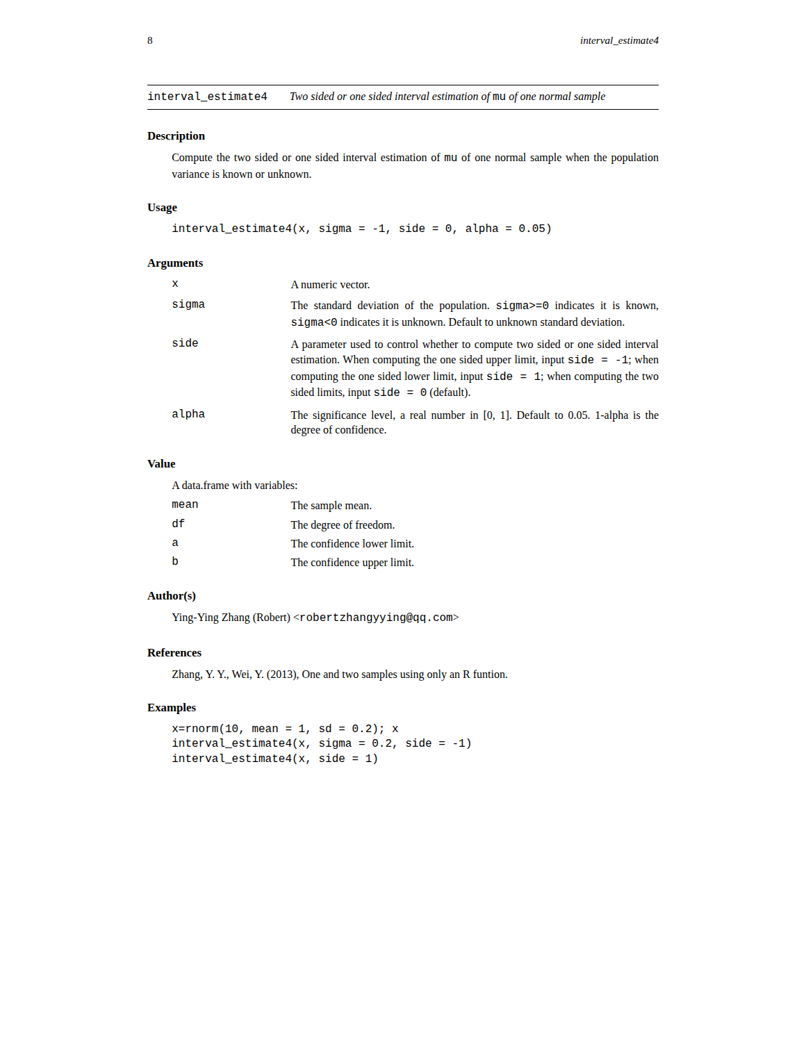8 interval_estimate4
interval_estimate4 Two sided or one sided interval estimation of mu of one normal sample
Description
Compute the two sided or one sided interval estimation of mu of one normal sample when the population variance is known or unknown.
Usage
interval_estimate4(x, sigma = -1, side = 0, alpha = 0.05)
Arguments
x
A numeric vector.
sigma
The standard deviation of the population. sigma>=0 indicates it is known, sigma<0 indicates it is unknown. Default to unknown standard deviation.
side
A parameter used to control whether to compute two sided or one sided interval estimation. When computing the one sided upper limit, input side = -1; when computing the one sided lower limit, input side = 1; when computing the two sided limits, input side = 0 (default).
alpha
The significance level, a real number in [0, 1]. Default to 0.05. 1-alpha is the degree of confidence.
Value
A data.frame with variables:
mean
The sample mean.
df
The degree of freedom.
a
The confidence lower limit.
b
The confidence upper limit.
Author(s)
Ying-Ying Zhang (Robert) <robertzhangyying@qq.com>
References
Zhang, Y. Y., Wei, Y. (2013), One and two samples using only an R funtion.
Examples
x=rnorm(10, mean = 1, sd = 0.2); x
interval_estimate4(x, sigma = 0.2, side = -1)
interval_estimate4(x, side = 1)